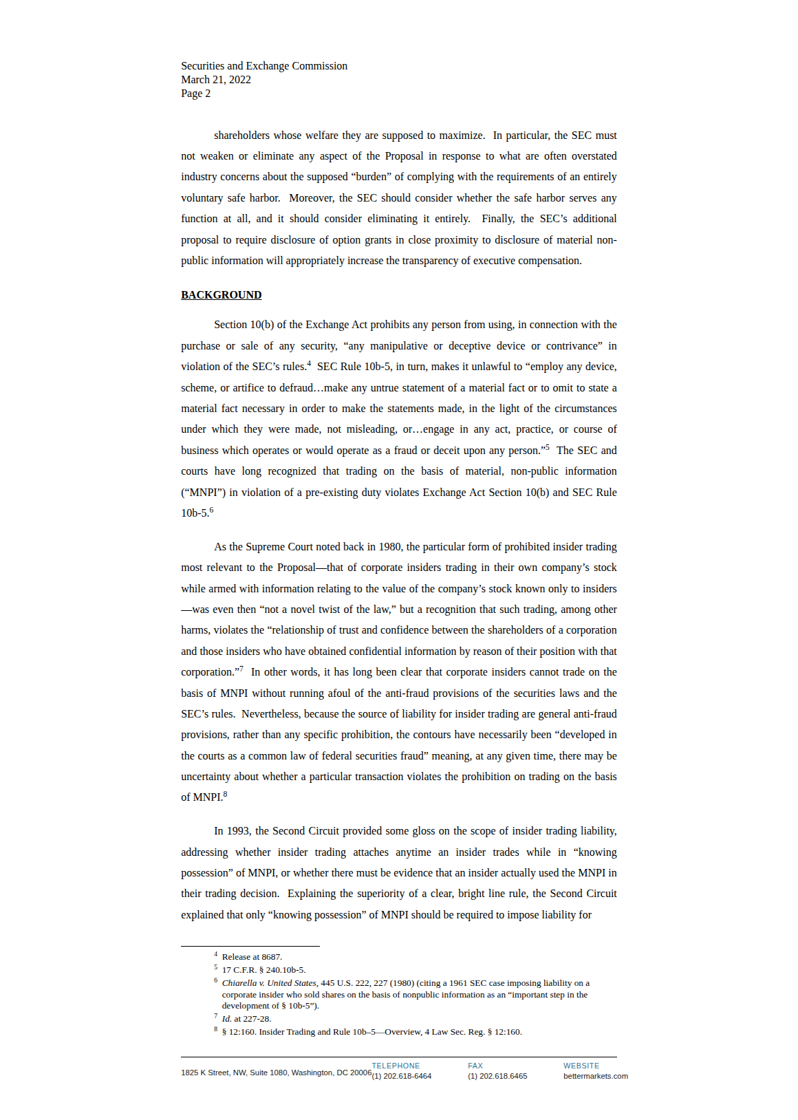Securities and Exchange Commission
March 21, 2022
Page 2
shareholders whose welfare they are supposed to maximize. In particular, the SEC must not weaken or eliminate any aspect of the Proposal in response to what are often overstated industry concerns about the supposed “burden” of complying with the requirements of an entirely voluntary safe harbor. Moreover, the SEC should consider whether the safe harbor serves any function at all, and it should consider eliminating it entirely. Finally, the SEC’s additional proposal to require disclosure of option grants in close proximity to disclosure of material non-public information will appropriately increase the transparency of executive compensation.
BACKGROUND
Section 10(b) of the Exchange Act prohibits any person from using, in connection with the purchase or sale of any security, “any manipulative or deceptive device or contrivance” in violation of the SEC’s rules.4 SEC Rule 10b-5, in turn, makes it unlawful to “employ any device, scheme, or artifice to defraud…make any untrue statement of a material fact or to omit to state a material fact necessary in order to make the statements made, in the light of the circumstances under which they were made, not misleading, or…engage in any act, practice, or course of business which operates or would operate as a fraud or deceit upon any person.”5 The SEC and courts have long recognized that trading on the basis of material, non-public information (“MNPI”) in violation of a pre-existing duty violates Exchange Act Section 10(b) and SEC Rule 10b-5.6
As the Supreme Court noted back in 1980, the particular form of prohibited insider trading most relevant to the Proposal—that of corporate insiders trading in their own company’s stock while armed with information relating to the value of the company’s stock known only to insiders—was even then “not a novel twist of the law,” but a recognition that such trading, among other harms, violates the “relationship of trust and confidence between the shareholders of a corporation and those insiders who have obtained confidential information by reason of their position with that corporation.”7 In other words, it has long been clear that corporate insiders cannot trade on the basis of MNPI without running afoul of the anti-fraud provisions of the securities laws and the SEC’s rules. Nevertheless, because the source of liability for insider trading are general anti-fraud provisions, rather than any specific prohibition, the contours have necessarily been “developed in the courts as a common law of federal securities fraud” meaning, at any given time, there may be uncertainty about whether a particular transaction violates the prohibition on trading on the basis of MNPI.8
In 1993, the Second Circuit provided some gloss on the scope of insider trading liability, addressing whether insider trading attaches anytime an insider trades while in “knowing possession” of MNPI, or whether there must be evidence that an insider actually used the MNPI in their trading decision. Explaining the superiority of a clear, bright line rule, the Second Circuit explained that only “knowing possession” of MNPI should be required to impose liability for
4
Release at 8687.
5
17 C.F.R. § 240.10b-5.
6
Chiarella v. United States, 445 U.S. 222, 227 (1980) (citing a 1961 SEC case imposing liability on acorporate insider who sold shares on the basis of nonpublic information as an “important step in the development of § 10b-5”).
7
Id. at 227-28.
8
§ 12:160. Insider Trading and Rule 10b–5—Overview, 4 Law Sec. Reg. § 12:160.
1825 K Street, NW, Suite 1080, Washington, DC 20006
TELEPHONE
(1) 202.618-6464
FAX
(1) 202.618.6465
WEBSITE
bettermarkets.com